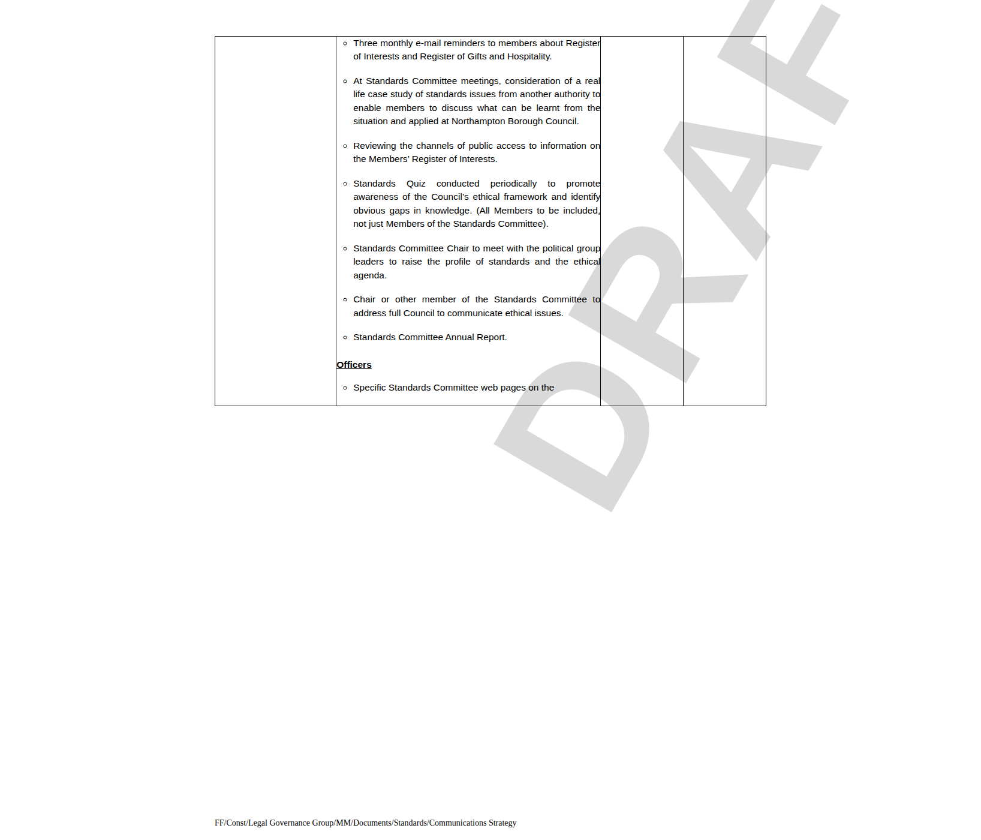DRAFT
| | Three monthly e-mail reminders to members about Register of Interests and Register of Gifts and Hospitality. At Standards Committee meetings, consideration of a real life case study of standards issues from another authority to enable members to discuss what can be learnt from the situation and applied at Northampton Borough Council. Reviewing the channels of public access to information on the Members’ Register of Interests. Standards Quiz conducted periodically to promote awareness of the Council’s ethical framework and identify obvious gaps in knowledge. (All Members to be included, not just Members of the Standards Committee). Standards Committee Chair to meet with the political group leaders to raise the profile of standards and the ethical agenda. Chair or other member of the Standards Committee to address full Council to communicate ethical issues. Standards Committee Annual Report. Officers Specific Standards Committee web pages on the | | |
FF/Const/Legal Governance Group/MM/Documents/Standards/Communications Strategy